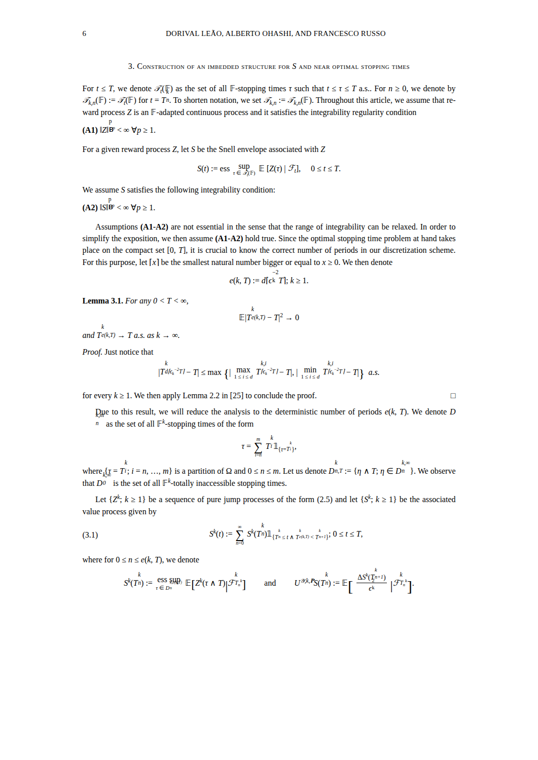6 DORIVAL LEÃO, ALBERTO OHASHI, AND FRANCESCO RUSSO
3. Construction of an imbedded structure for S and near optimal stopping times
For t ≤ T, we denote 𝒯t(𝔽) as the set of all 𝔽-stopping times τ such that t ≤ τ ≤ T a.s.. For n ≥ 0, we denote by 𝒯k,n(𝔽) := 𝒯t(𝔽) for t = Tkn. To shorten notation, we set 𝒯k,n := 𝒯k,n(𝔽). Throughout this article, we assume that reward process Z is an 𝔽-adapted continuous process and it satisfies the integrability regularity condition
(A1) ‖Z‖p𝐁p < ∞ ∀p ≥ 1.
For a given reward process Z, let S be the Snell envelope associated with Z
S(t) := ess sup τ ∈ 𝒯t(𝔽) 𝔼 [Z(τ) | ℱt], 0 ≤ t ≤ T.
We assume S satisfies the following integrability condition:
(A2) ‖S‖p𝐁p < ∞ ∀p ≥ 1.
Assumptions (A1-A2) are not essential in the sense that the range of integrability can be relaxed. In order to simplify the exposition, we then assume (A1-A2) hold true. Since the optimal stopping time problem at hand takes place on the compact set [0, T], it is crucial to know the correct number of periods in our discretization scheme. For this purpose, let ⌈x⌉ be the smallest natural number bigger or equal to x ≥ 0. We then denote
e(k, T) := d⌈ϵ−2 k T⌉; k ≥ 1.
Lemma 3.1. For any 0 < T < ∞,
𝔼|Tke(k,T) − T|2 → 0
and Tke(k,T) → T a.s. as k → ∞.
Proof. Just notice that
|Tkd⌈ϵk−2T⌉ − T| ≤ max {| max 1 ≤ i ≤ d Tk,i⌈ϵk−2T⌉ − T|, | min 1 ≤ i ≤ d Tk,i⌈ϵk−2T⌉ − T|} a.s.
for every k ≥ 1. We then apply Lemma 2.2 in [25] to conclude the proof. □
Due to this result, we will reduce the analysis to the deterministic number of periods e(k, T). We denote Dk,m n as the set of all 𝔽k-stopping times of the form
τ = m∑i=n Tki 𝟙{τ=Tki},
where {τ = Tki; i = n, …, m} is a partition of Ω and 0 ≤ n ≤ m. Let us denote Dkn,T := {η ∧ T; η ∈ Dk,∞n}. We observe that Dk,∞0 is the set of all 𝔽k-totally inaccessible stopping times.
Let {Zk; k ≥ 1} be a sequence of pure jump processes of the form (2.5) and let {Sk; k ≥ 1} be the associated value process given by
(3.1) Sk(t) := ∞∑n=0 Sk(Tkn)𝟙{Tkn ≤ t ∧ Tke(k,T) < Tkn+1}; 0 ≤ t ≤ T,
where for 0 ≤ n ≤ e(k, T), we denote
Sk(Tkn) := ess sup τ ∈ Dk,e(k,T) n 𝔼[Zk(τ ∧ T)|ℱkTnk] and U𝒴,k,𝐏 S(Tkn) := 𝔼[ ΔSk(Tkn+1) ϵ 2 k |ℱkTnk].